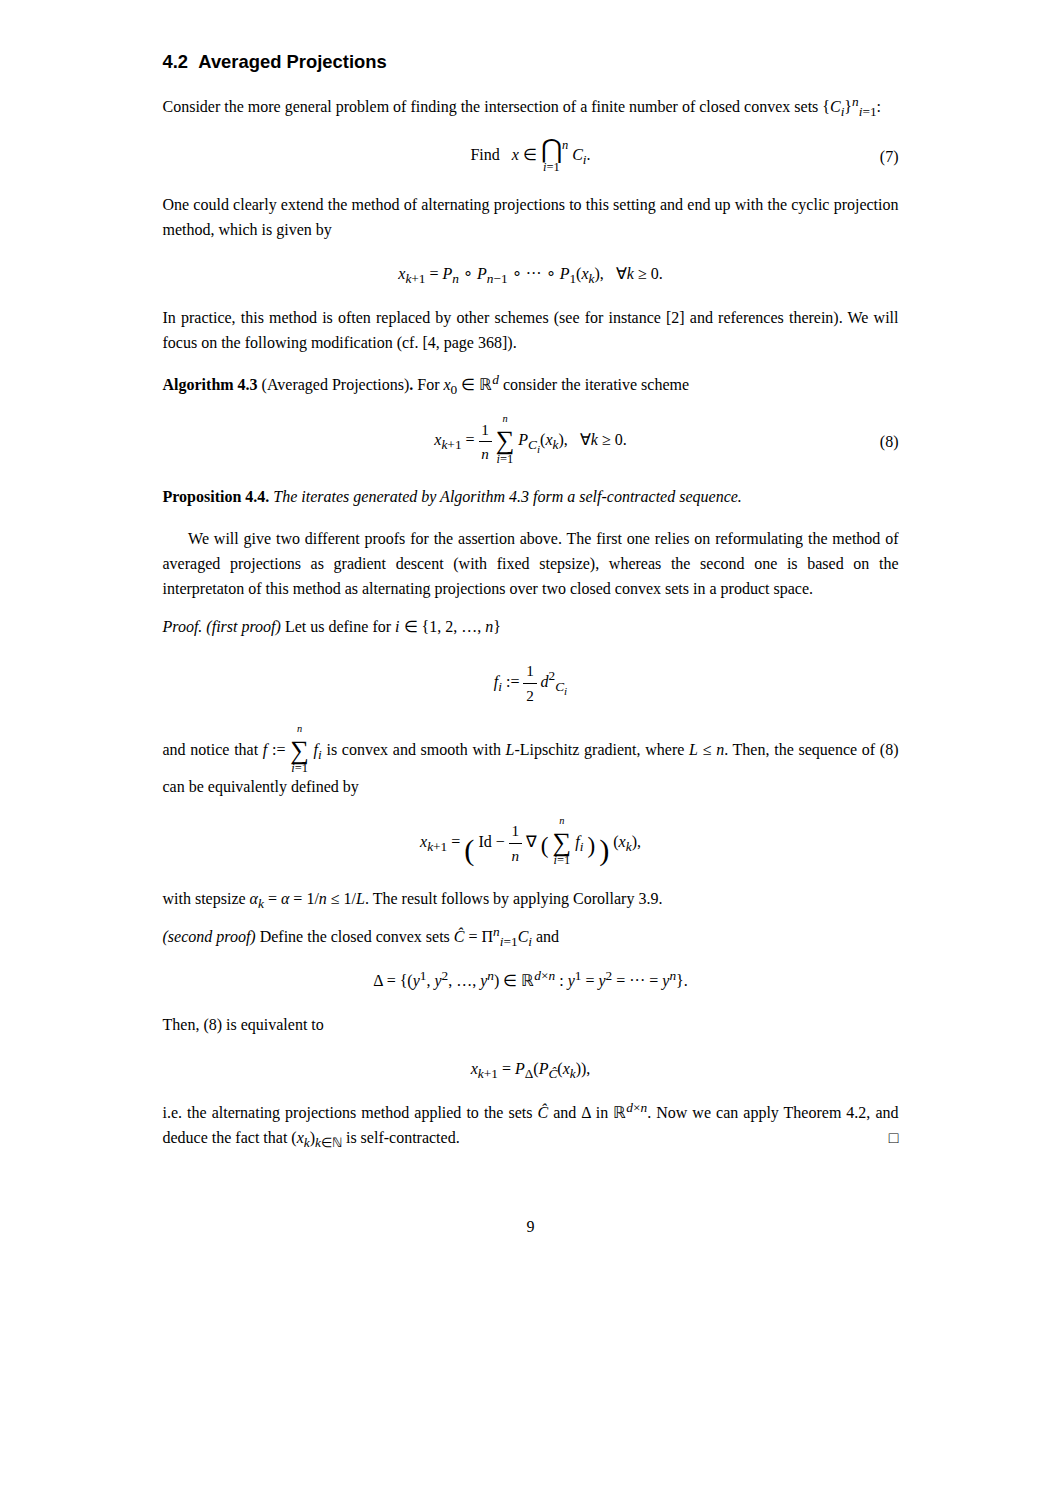4.2 Averaged Projections
Consider the more general problem of finding the intersection of a finite number of closed convex sets {Ci}ni=1:
Find x ∈ ⋂i=1n Ci. (7)
One could clearly extend the method of alternating projections to this setting and end up with the cyclic projection method, which is given by
xk+1 = Pn ∘ Pn−1 ∘ ··· ∘ P1(xk), ∀k ≥ 0.
In practice, this method is often replaced by other schemes (see for instance [2] and references therein). We will focus on the following modification (cf. [4, page 368]).
Algorithm 4.3 (Averaged Projections). For x0 ∈ ℝd consider the iterative scheme
xk+1 = 1 n n∑i=1 PCi(xk), ∀k ≥ 0. (8)
Proposition 4.4. The iterates generated by Algorithm 4.3 form a self-contracted sequence.
We will give two different proofs for the assertion above. The first one relies on reformulating the method of averaged projections as gradient descent (with fixed stepsize), whereas the second one is based on the interpretaton of this method as alternating projections over two closed convex sets in a product space.
Proof. (first proof) Let us define for i ∈ {1, 2, …, n}
fi := 12 d2Ci
and notice that f := n∑i=1 fi is convex and smooth with L-Lipschitz gradient, where L ≤ n. Then, the sequence of (8) can be equivalently defined by
xk+1 = ( Id − 1 n ∇ ( n∑i=1 fi ) ) (xk),
with stepsize αk = α = 1/n ≤ 1/L. The result follows by applying Corollary 3.9.
(second proof) Define the closed convex sets Ĉ = Πni=1Ci and
Δ = {(y1, y2, …, yn) ∈ ℝd×n : y1 = y2 = ··· = yn}.
Then, (8) is equivalent to
xk+1 = PΔ(PĈ(xk)),
i.e. the alternating projections method applied to the sets Ĉ and Δ in ℝd×n. Now we can apply Theorem 4.2, and deduce the fact that (xk)k∈ℕ is self-contracted.□
9